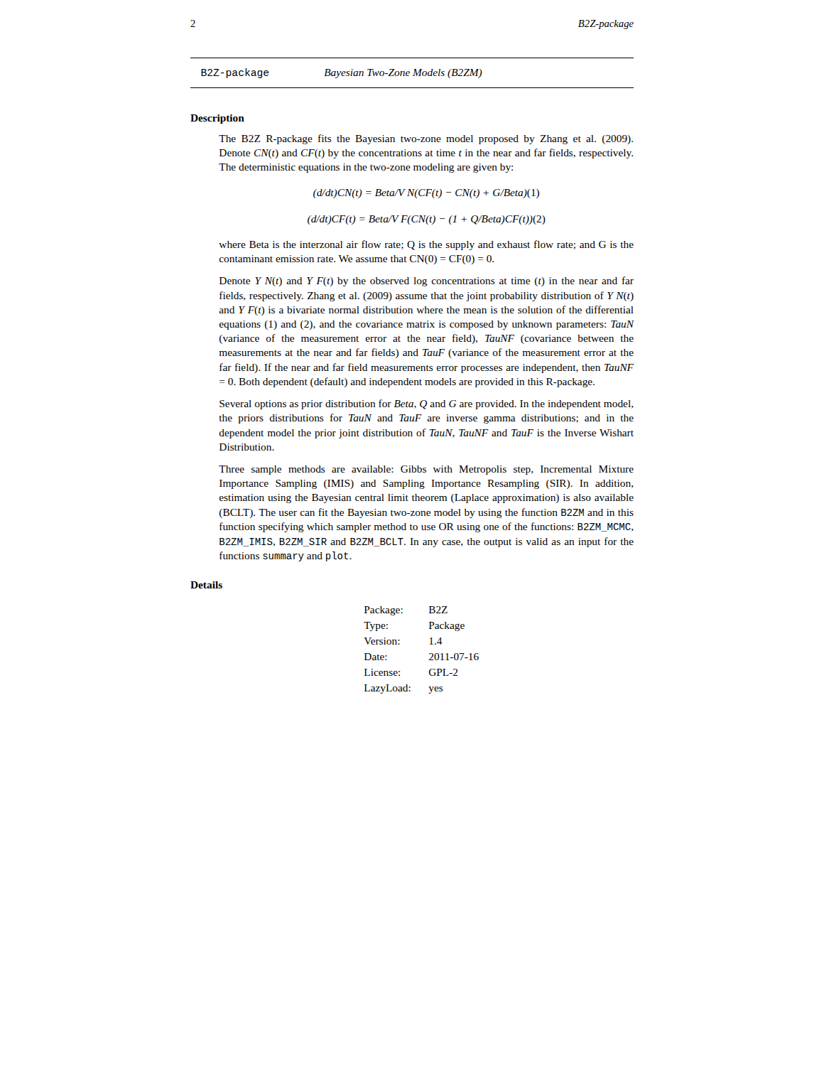2 B2Z-package
| B2Z-package | Bayesian Two-Zone Models (B2ZM) |
Description
The B2Z R-package fits the Bayesian two-zone model proposed by Zhang et al. (2009). Denote CN(t) and CF(t) by the concentrations at time t in the near and far fields, respectively. The deterministic equations in the two-zone modeling are given by:
(d/dt)CN(t) = Beta/V N(CF(t) − CN(t) + G/Beta)(1)
(d/dt)CF(t) = Beta/V F(CN(t) − (1 + Q/Beta)CF(t))(2)
where Beta is the interzonal air flow rate; Q is the supply and exhaust flow rate; and G is the contaminant emission rate. We assume that CN(0) = CF(0) = 0.
Denote Y N(t) and Y F(t) by the observed log concentrations at time (t) in the near and far fields, respectively. Zhang et al. (2009) assume that the joint probability distribution of Y N(t) and Y F(t) is a bivariate normal distribution where the mean is the solution of the differential equations (1) and (2), and the covariance matrix is composed by unknown parameters: TauN (variance of the measurement error at the near field), TauNF (covariance between the measurements at the near and far fields) and TauF (variance of the measurement error at the far field). If the near and far field measurements error processes are independent, then TauNF = 0. Both dependent (default) and independent models are provided in this R-package.
Several options as prior distribution for Beta, Q and G are provided. In the independent model, the priors distributions for TauN and TauF are inverse gamma distributions; and in the dependent model the prior joint distribution of TauN, TauNF and TauF is the Inverse Wishart Distribution.
Three sample methods are available: Gibbs with Metropolis step, Incremental Mixture Importance Sampling (IMIS) and Sampling Importance Resampling (SIR). In addition, estimation using the Bayesian central limit theorem (Laplace approximation) is also available (BCLT). The user can fit the Bayesian two-zone model by using the function B2ZM and in this function specifying which sampler method to use OR using one of the functions: B2ZM_MCMC, B2ZM_IMIS, B2ZM_SIR and B2ZM_BCLT. In any case, the output is valid as an input for the functions summary and plot.
Details
| Package: | B2Z |
| Type: | Package |
| Version: | 1.4 |
| Date: | 2011-07-16 |
| License: | GPL-2 |
| LazyLoad: | yes |